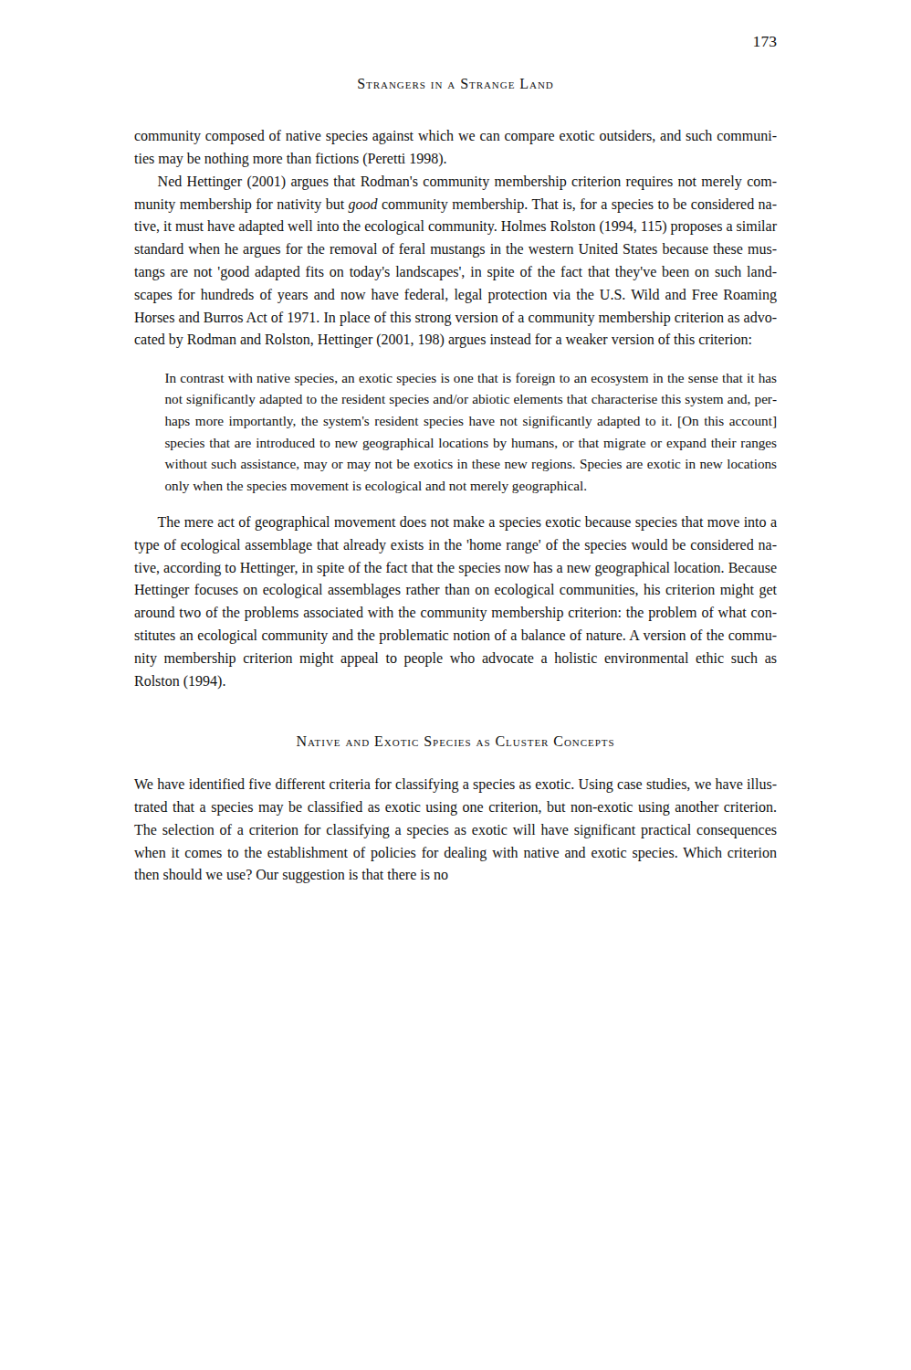173
Strangers in a Strange Land
community composed of native species against which we can compare exotic outsiders, and such communities may be nothing more than fictions (Peretti 1998).
Ned Hettinger (2001) argues that Rodman's community membership criterion requires not merely community membership for nativity but good community membership. That is, for a species to be considered native, it must have adapted well into the ecological community. Holmes Rolston (1994, 115) proposes a similar standard when he argues for the removal of feral mustangs in the western United States because these mustangs are not 'good adapted fits on today's landscapes', in spite of the fact that they've been on such landscapes for hundreds of years and now have federal, legal protection via the U.S. Wild and Free Roaming Horses and Burros Act of 1971. In place of this strong version of a community membership criterion as advocated by Rodman and Rolston, Hettinger (2001, 198) argues instead for a weaker version of this criterion:
In contrast with native species, an exotic species is one that is foreign to an ecosystem in the sense that it has not significantly adapted to the resident species and/or abiotic elements that characterise this system and, perhaps more importantly, the system's resident species have not significantly adapted to it. [On this account] species that are introduced to new geographical locations by humans, or that migrate or expand their ranges without such assistance, may or may not be exotics in these new regions. Species are exotic in new locations only when the species movement is ecological and not merely geographical.
The mere act of geographical movement does not make a species exotic because species that move into a type of ecological assemblage that already exists in the 'home range' of the species would be considered native, according to Hettinger, in spite of the fact that the species now has a new geographical location. Because Hettinger focuses on ecological assemblages rather than on ecological communities, his criterion might get around two of the problems associated with the community membership criterion: the problem of what constitutes an ecological community and the problematic notion of a balance of nature. A version of the community membership criterion might appeal to people who advocate a holistic environmental ethic such as Rolston (1994).
Native and Exotic Species as Cluster Concepts
We have identified five different criteria for classifying a species as exotic. Using case studies, we have illustrated that a species may be classified as exotic using one criterion, but non-exotic using another criterion. The selection of a criterion for classifying a species as exotic will have significant practical consequences when it comes to the establishment of policies for dealing with native and exotic species. Which criterion then should we use? Our suggestion is that there is no